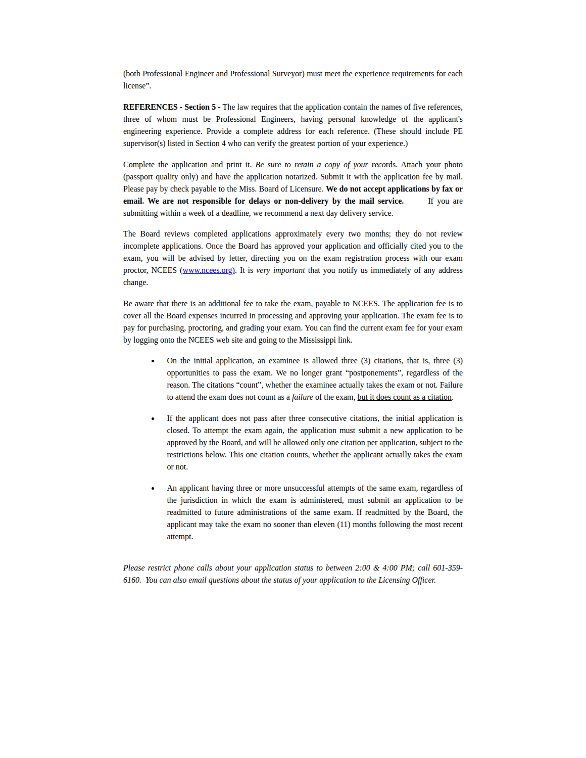(both Professional Engineer and Professional Surveyor) must meet the experience requirements for each license”.
REFERENCES - Section 5 - The law requires that the application contain the names of five references, three of whom must be Professional Engineers, having personal knowledge of the applicant's engineering experience. Provide a complete address for each reference. (These should include PE supervisor(s) listed in Section 4 who can verify the greatest portion of your experience.)
Complete the application and print it. Be sure to retain a copy of your records. Attach your photo (passport quality only) and have the application notarized. Submit it with the application fee by mail. Please pay by check payable to the Miss. Board of Licensure. We do not accept applications by fax or email. We are not responsible for delays or non-delivery by the mail service. If you are submitting within a week of a deadline, we recommend a next day delivery service.
The Board reviews completed applications approximately every two months; they do not review incomplete applications. Once the Board has approved your application and officially cited you to the exam, you will be advised by letter, directing you on the exam registration process with our exam proctor, NCEES (www.ncees.org). It is very important that you notify us immediately of any address change.
Be aware that there is an additional fee to take the exam, payable to NCEES. The application fee is to cover all the Board expenses incurred in processing and approving your application. The exam fee is to pay for purchasing, proctoring, and grading your exam. You can find the current exam fee for your exam by logging onto the NCEES web site and going to the Mississippi link.
On the initial application, an examinee is allowed three (3) citations, that is, three (3) opportunities to pass the exam. We no longer grant “postponements”, regardless of the reason. The citations “count”, whether the examinee actually takes the exam or not. Failure to attend the exam does not count as a failure of the exam, but it does count as a citation.
If the applicant does not pass after three consecutive citations, the initial application is closed. To attempt the exam again, the application must submit a new application to be approved by the Board, and will be allowed only one citation per application, subject to the restrictions below. This one citation counts, whether the applicant actually takes the exam or not.
An applicant having three or more unsuccessful attempts of the same exam, regardless of the jurisdiction in which the exam is administered, must submit an application to be readmitted to future administrations of the same exam. If readmitted by the Board, the applicant may take the exam no sooner than eleven (11) months following the most recent attempt.
Please restrict phone calls about your application status to between 2:00 & 4:00 PM; call 601-359-6160. You can also email questions about the status of your application to the Licensing Officer.